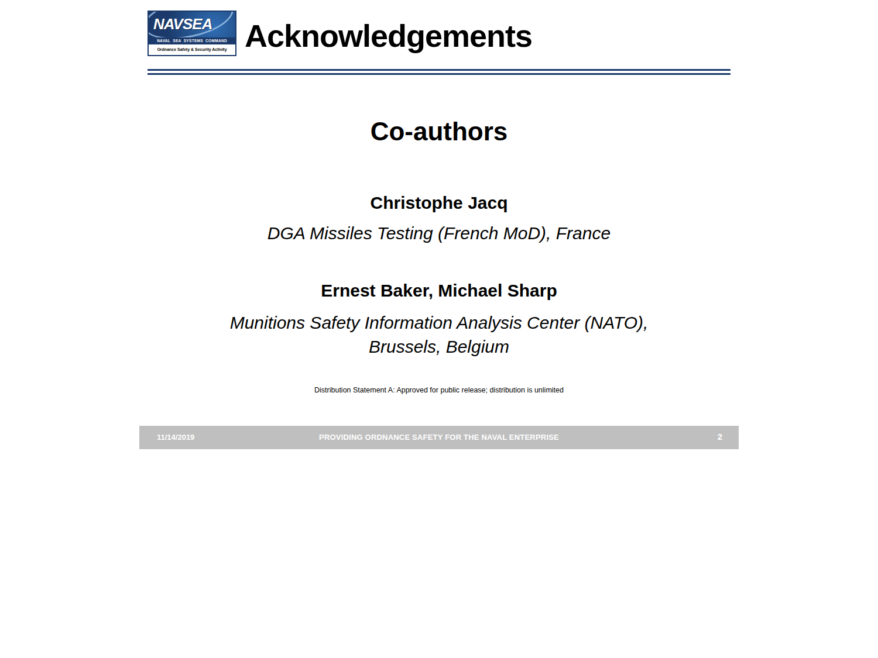NAVSEA
NAVAL SEA SYSTEMS COMMAND
Ordnance Safety & Security Activity
Acknowledgements
Co-authors
Christophe Jacq
DGA Missiles Testing (French MoD), France
Ernest Baker, Michael Sharp
Munitions Safety Information Analysis Center (NATO),
Brussels, Belgium
Distribution Statement A: Approved for public release; distribution is unlimited
11/14/2019
PROVIDING ORDNANCE SAFETY FOR THE NAVAL ENTERPRISE
2